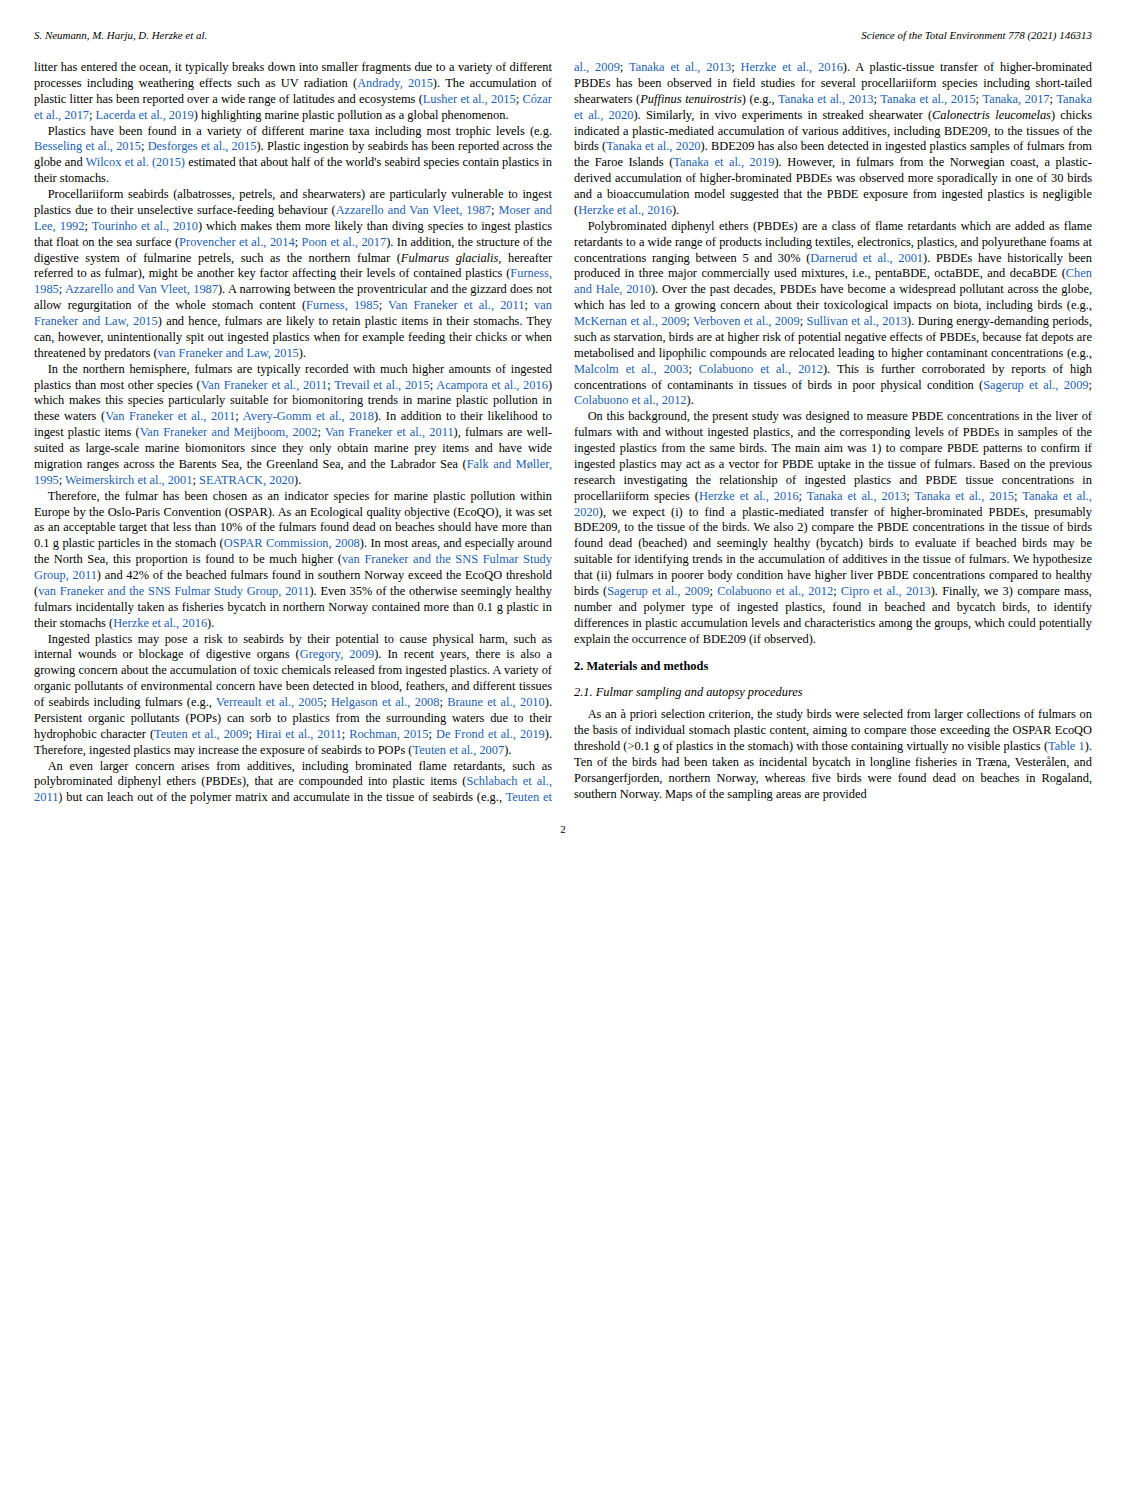S. Neumann, M. Harju, D. Herzke et al.
Science of the Total Environment 778 (2021) 146313
litter has entered the ocean, it typically breaks down into smaller fragments due to a variety of different processes including weathering effects such as UV radiation (Andrady, 2015). The accumulation of plastic litter has been reported over a wide range of latitudes and ecosystems (Lusher et al., 2015; Cózar et al., 2017; Lacerda et al., 2019) highlighting marine plastic pollution as a global phenomenon.
Plastics have been found in a variety of different marine taxa including most trophic levels (e.g. Besseling et al., 2015; Desforges et al., 2015). Plastic ingestion by seabirds has been reported across the globe and Wilcox et al. (2015) estimated that about half of the world's seabird species contain plastics in their stomachs.
Procellariiform seabirds (albatrosses, petrels, and shearwaters) are particularly vulnerable to ingest plastics due to their unselective surface-feeding behaviour (Azzarello and Van Vleet, 1987; Moser and Lee, 1992; Tourinho et al., 2010) which makes them more likely than diving species to ingest plastics that float on the sea surface (Provencher et al., 2014; Poon et al., 2017). In addition, the structure of the digestive system of fulmarine petrels, such as the northern fulmar (Fulmarus glacialis, hereafter referred to as fulmar), might be another key factor affecting their levels of contained plastics (Furness, 1985; Azzarello and Van Vleet, 1987). A narrowing between the proventricular and the gizzard does not allow regurgitation of the whole stomach content (Furness, 1985; Van Franeker et al., 2011; van Franeker and Law, 2015) and hence, fulmars are likely to retain plastic items in their stomachs. They can, however, unintentionally spit out ingested plastics when for example feeding their chicks or when threatened by predators (van Franeker and Law, 2015).
In the northern hemisphere, fulmars are typically recorded with much higher amounts of ingested plastics than most other species (Van Franeker et al., 2011; Trevail et al., 2015; Acampora et al., 2016) which makes this species particularly suitable for biomonitoring trends in marine plastic pollution in these waters (Van Franeker et al., 2011; Avery-Gomm et al., 2018). In addition to their likelihood to ingest plastic items (Van Franeker and Meijboom, 2002; Van Franeker et al., 2011), fulmars are well-suited as large-scale marine biomonitors since they only obtain marine prey items and have wide migration ranges across the Barents Sea, the Greenland Sea, and the Labrador Sea (Falk and Møller, 1995; Weimerskirch et al., 2001; SEATRACK, 2020).
Therefore, the fulmar has been chosen as an indicator species for marine plastic pollution within Europe by the Oslo-Paris Convention (OSPAR). As an Ecological quality objective (EcoQO), it was set as an acceptable target that less than 10% of the fulmars found dead on beaches should have more than 0.1 g plastic particles in the stomach (OSPAR Commission, 2008). In most areas, and especially around the North Sea, this proportion is found to be much higher (van Franeker and the SNS Fulmar Study Group, 2011) and 42% of the beached fulmars found in southern Norway exceed the EcoQO threshold (van Franeker and the SNS Fulmar Study Group, 2011). Even 35% of the otherwise seemingly healthy fulmars incidentally taken as fisheries bycatch in northern Norway contained more than 0.1 g plastic in their stomachs (Herzke et al., 2016).
Ingested plastics may pose a risk to seabirds by their potential to cause physical harm, such as internal wounds or blockage of digestive organs (Gregory, 2009). In recent years, there is also a growing concern about the accumulation of toxic chemicals released from ingested plastics. A variety of organic pollutants of environmental concern have been detected in blood, feathers, and different tissues of seabirds including fulmars (e.g., Verreault et al., 2005; Helgason et al., 2008; Braune et al., 2010). Persistent organic pollutants (POPs) can sorb to plastics from the surrounding waters due to their hydrophobic character (Teuten et al., 2009; Hirai et al., 2011; Rochman, 2015; De Frond et al., 2019). Therefore, ingested plastics may increase the exposure of seabirds to POPs (Teuten et al., 2007).
An even larger concern arises from additives, including brominated flame retardants, such as polybrominated diphenyl ethers (PBDEs), that are compounded into plastic items (Schlabach et al., 2011) but can leach out of the polymer matrix and accumulate in the tissue of seabirds (e.g., Teuten et al., 2009; Tanaka et al., 2013; Herzke et al., 2016). A plastic-tissue transfer of higher-brominated PBDEs has been observed in field studies for several procellariiform species including short-tailed shearwaters (Puffinus tenuirostris) (e.g., Tanaka et al., 2013; Tanaka et al., 2015; Tanaka, 2017; Tanaka et al., 2020). Similarly, in vivo experiments in streaked shearwater (Calonectris leucomelas) chicks indicated a plastic-mediated accumulation of various additives, including BDE209, to the tissues of the birds (Tanaka et al., 2020). BDE209 has also been detected in ingested plastics samples of fulmars from the Faroe Islands (Tanaka et al., 2019). However, in fulmars from the Norwegian coast, a plastic-derived accumulation of higher-brominated PBDEs was observed more sporadically in one of 30 birds and a bioaccumulation model suggested that the PBDE exposure from ingested plastics is negligible (Herzke et al., 2016).
Polybrominated diphenyl ethers (PBDEs) are a class of flame retardants which are added as flame retardants to a wide range of products including textiles, electronics, plastics, and polyurethane foams at concentrations ranging between 5 and 30% (Darnerud et al., 2001). PBDEs have historically been produced in three major commercially used mixtures, i.e., pentaBDE, octaBDE, and decaBDE (Chen and Hale, 2010). Over the past decades, PBDEs have become a widespread pollutant across the globe, which has led to a growing concern about their toxicological impacts on biota, including birds (e.g., McKernan et al., 2009; Verboven et al., 2009; Sullivan et al., 2013). During energy-demanding periods, such as starvation, birds are at higher risk of potential negative effects of PBDEs, because fat depots are metabolised and lipophilic compounds are relocated leading to higher contaminant concentrations (e.g., Malcolm et al., 2003; Colabuono et al., 2012). This is further corroborated by reports of high concentrations of contaminants in tissues of birds in poor physical condition (Sagerup et al., 2009; Colabuono et al., 2012).
On this background, the present study was designed to measure PBDE concentrations in the liver of fulmars with and without ingested plastics, and the corresponding levels of PBDEs in samples of the ingested plastics from the same birds. The main aim was 1) to compare PBDE patterns to confirm if ingested plastics may act as a vector for PBDE uptake in the tissue of fulmars. Based on the previous research investigating the relationship of ingested plastics and PBDE tissue concentrations in procellariiform species (Herzke et al., 2016; Tanaka et al., 2013; Tanaka et al., 2015; Tanaka et al., 2020), we expect (i) to find a plastic-mediated transfer of higher-brominated PBDEs, presumably BDE209, to the tissue of the birds. We also 2) compare the PBDE concentrations in the tissue of birds found dead (beached) and seemingly healthy (bycatch) birds to evaluate if beached birds may be suitable for identifying trends in the accumulation of additives in the tissue of fulmars. We hypothesize that (ii) fulmars in poorer body condition have higher liver PBDE concentrations compared to healthy birds (Sagerup et al., 2009; Colabuono et al., 2012; Cipro et al., 2013). Finally, we 3) compare mass, number and polymer type of ingested plastics, found in beached and bycatch birds, to identify differences in plastic accumulation levels and characteristics among the groups, which could potentially explain the occurrence of BDE209 (if observed).
2. Materials and methods
2.1. Fulmar sampling and autopsy procedures
As an à priori selection criterion, the study birds were selected from larger collections of fulmars on the basis of individual stomach plastic content, aiming to compare those exceeding the OSPAR EcoQO threshold (>0.1 g of plastics in the stomach) with those containing virtually no visible plastics (Table 1). Ten of the birds had been taken as incidental bycatch in longline fisheries in Træna, Vesterålen, and Porsangerfjorden, northern Norway, whereas five birds were found dead on beaches in Rogaland, southern Norway. Maps of the sampling areas are provided
2